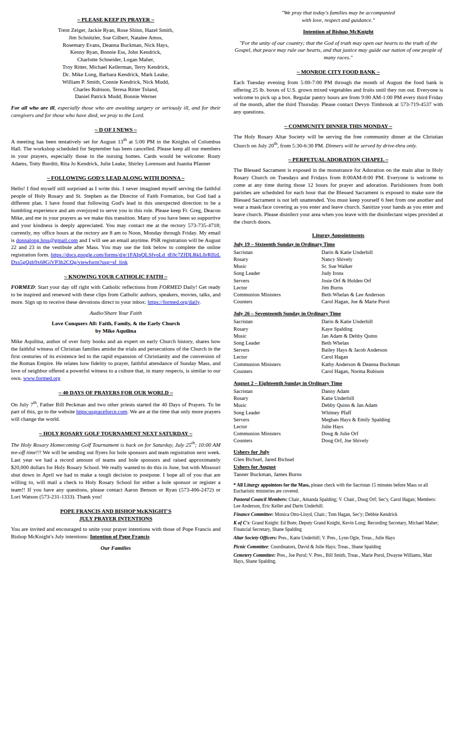~ PLEASE KEEP IN PRAYER ~
Trent Zeiger, Jackie Ryan, Rose Shinn, Hazel Smith,
Jim Schnitzler, Sue Gilbert, Natalee Amos,
Rosemary Evans, Deanna Buckman, Nick Hays,
Kenny Ryan, Bonnie Ess, John Kendrick,
Charlotte Schneider, Logan Maher,
Troy Ritter, Michael Kellerman, Terry Kendrick,
Dc. Mike Long, Barbara Kendrick, Mark Leake,
William P. Smith, Connie Kendrick, Nick Mudd,
Charles Rubison, Teresa Ritter Toland,
Daniel Patrick Mudd, Bonnie Werner
For all who are ill, especially those who are awaiting surgery or seriously ill, and for their caregivers and for those who have died, we pray to the Lord.
~ D OF I NEWS ~
A meeting has been tentatively set for August 13th at 5:00 PM in the Knights of Columbus Hall. The workshop scheduled for September has been cancelled. Please keep all our members in your prayers, especially those in the nursing homes. Cards would be welcome: Rusty Adams, Totty Burditt, Rita Jo Kendrick, Julie Leake, Shirley Lorenson and Juanita Pfanner
~ FOLLOWING GOD'S LEAD ALONG WITH DONNA ~
Hello! I find myself still surprised as I write this. I never imagined myself serving the faithful people of Holy Rosary and St. Stephen as the Director of Faith Formation, but God had a different plan. I have found that following God's lead in this unexpected direction to be a humbling experience and am overjoyed to serve you in this role. Please keep Fr. Greg, Deacon Mike, and me in your prayers as we make this transition. Many of you have been so supportive and your kindness is deeply appreciated. You may contact me at the rectory 573-735-4718; currently, my office hours at the rectory are 8 am to Noon, Monday through Friday. My email is donnalong.hrss@gmail.com and I will see an email anytime. PSR registration will be August 22 and 23 in the vestibule after Mass. You may use the link below to complete the online registration form. https://docs.google.com/forms/d/e/1FAIpQLSfvoLd_tE0c7ZfDLRkLllrRIIzLDxs5gQzb9x68GiVP3h2CQg/viewform?usp=sf_link
~ KNOWING YOUR CATHOLIC FAITH ~
FORMED: Start your day off right with Catholic reflections from FORMED Daily! Get ready to be inspired and renewed with these clips from Catholic authors, speakers, movies, talks, and more. Sign up to receive these devotions direct to your inbox: https://formed.org/daily.
Audio/Share Your Faith
Love Conquers All: Faith, Family, & the Early Church
by Mike Aquilina
Mike Aquilina, author of over forty books and an expert on early Church history, shares how the faithful witness of Christian families amidst the trials and persecutions of the Church in the first centuries of its existence led to the rapid expansion of Christianity and the conversion of the Roman Empire. He relates how fidelity to prayer, faithful attendance of Sunday Mass, and love of neighbor offered a powerful witness to a culture that, in many respects, is similar to our own. www.formed.org
~ 40 DAYS OF PRAYERS FOR OUR WORLD ~
On July 7th, Father Bill Peckman and two other priests started the 40 Days of Prayers. To be part of this, go to the website https:usgraceforce.com. We are at the time that only more prayers will change the world.
~ HOLY ROSARY GOLF TOURNAMENT NEXT SATURDAY ~
The Holy Rosary Homecoming Golf Tournament is back on for Saturday, July 25th; 10:00 AM tee-off time!!! We will be sending out flyers for hole sponsors and team registration next week. Last year we had a record amount of teams and hole sponsors and raised approximately $20,000 dollars for Holy Rosary School. We really wanted to do this in June, but with Missouri shut down in April we had to make a tough decision to postpone. I hope all of you that are willing to, will mail a check to Holy Rosary School for either a hole sponsor or register a team!! If you have any questions, please contact Aaron Benson or Ryan (573-406-2472) or Lori Watson (573-231-1333). Thank you!
POPE FRANCIS AND BISHOP McKNIGHT'S
JULY PRAYER INTENTIONS
You are invited and encouraged to unite your prayer intentions with those of Pope Francis and Bishop McKnight's July intentions: Intention of Pope Francis
Our Families
"We pray that today's families may be accompanied
with love, respect and guidance."
Intention of Bishop McKnight
"For the unity of our country; that the God of truth may open our hearts to the truth of the Gospel, that peace may rule our hearts, and that justice may guide our nation of one people of many races."
~ MONROE CITY FOOD BANK ~
Each Tuesday evening from 5:00-7:00 PM through the month of August the food bank is offering 25 lb. boxes of U.S. grown mixed vegetables and fruits until they run out. Everyone is welcome to pick up a box. Regular pantry hours are from 9:00 AM-1:00 PM every third Friday of the month, after the third Thursday. Please contact Devyn Timbrook at 573-719-4537 with any questions.
~ COMMUNITY DINNER THIS MONDAY ~
The Holy Rosary Altar Society will be serving the free community dinner at the Christian Church on July 20th, from 5:30-6:30 PM. Dinners will be served by drive-thru only.
~ PERPETUAL ADORATION CHAPEL ~
The Blessed Sacrament is exposed in the monstrance for Adoration on the main altar in Holy Rosary Church on Tuesdays and Fridays from 8:00AM-8:00 PM. Everyone is welcome to come at any time during those 12 hours for prayer and adoration. Parishioners from both parishes are scheduled for each hour that the Blessed Sacrament is exposed to make sure the Blessed Sacrament is not left unattended. You must keep yourself 6 feet from one another and wear a mask/face covering as you enter and leave church. Sanitize your hands as you enter and leave church. Please disinfect your area when you leave with the disinfectant wipes provided at the church doors.
Liturgy Appointments
July 19 – Sixteenth Sunday in Ordinary Time
| Sacristan | Darin & Katie Underhill |
| Rosary | Nancy Shively |
| Music | Sr. Sue Walker |
| Song Leader | Judy Irons |
| Servers | Josie Orf & Holden Orf |
| Lector | Jim Burns |
| Communion Ministers | Beth Whelan & Lee Anderson |
| Counters | Carol Hagan, Joe & Marie Purol |
July 26 – Seventeenth Sunday in Ordinary Time
| Sacristan | Darin & Katie Underhill |
| Rosary | Kaye Spalding |
| Music | Jan Adam & Debby Quinn |
| Song Leader | Beth Whelan |
| Servers | Bailey Hays & Jacob Anderson |
| Lector | Carol Hagan |
| Communion Ministers | Kathy Anderson & Deanna Buckman |
| Counters | Carol Hagan, Norma Rubison |
August 2 – Eighteenth Sunday in Ordinary Time
| Sacristan | Danny Adam |
| Rosary | Katie Underhill |
| Music | Debby Quinn & Jan Adam |
| Song Leader | Whitney Pfaff |
| Servers | Meghan Hays & Emily Spalding |
| Lector | Julie Hays |
| Communion Ministers | Doug & Julie Orf |
| Counters | Doug Orf, Joe Shively |
Ushers for July Glen Bichsel, Jared Bichsel Ushers for August Tanner Buckman, James Burns
* All Liturgy appointees for the Mass, please check with the Sacristan 15 minutes before Mass so all Eucharistic ministries are covered.
Pastoral Council Members: Chair., Amanda Spalding; V. Chair., Doug Orf; Sec'y, Carol Hagan; Members: Lee Anderson, Eric Keller and Darin Underhill.
Finance Committee: Monica Otto-Lloyd, Chair.; Tom Hagan, Sec'y; Debbie Kendrick
K of C's: Grand Knight: Ed Bom; Deputy Grand Knight, Kevin Long; Recording Secretary, Michael Maher; Financial Secretary, Shane Spalding
Altar Society Officers: Pres., Katie Underhill; V. Pres., Lynn Ogle, Treas., Julie Hays
Picnic Committee: Coordinators, David & Julie Hays; Treas., Shane Spalding
Cemetery Committee: Pres., Joe Purol; V. Pres., Bill Smith, Treas., Marie Purol, Dwayne Williams, Matt Hays, Shane Spalding.